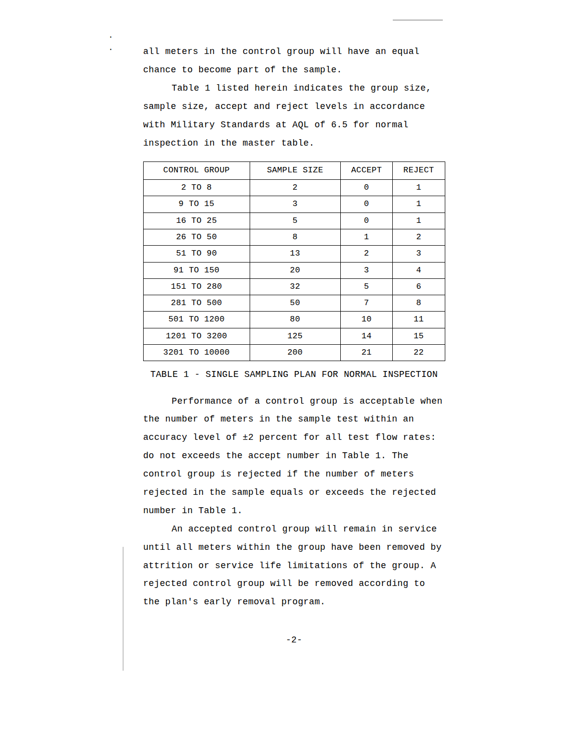.
.
all meters in the control group will have an equal chance to become part of the sample.
Table 1 listed herein indicates the group size, sample size, accept and reject levels in accordance with Military Standards at AQL of 6.5 for normal inspection in the master table.
| CONTROL GROUP | SAMPLE SIZE | ACCEPT | REJECT |
| --- | --- | --- | --- |
| 2 TO 8 | 2 | 0 | 1 |
| 9 TO 15 | 3 | 0 | 1 |
| 16 TO 25 | 5 | 0 | 1 |
| 26 TO 50 | 8 | 1 | 2 |
| 51 TO 90 | 13 | 2 | 3 |
| 91 TO 150 | 20 | 3 | 4 |
| 151 TO 280 | 32 | 5 | 6 |
| 281 TO 500 | 50 | 7 | 8 |
| 501 TO 1200 | 80 | 10 | 11 |
| 1201 TO 3200 | 125 | 14 | 15 |
| 3201 TO 10000 | 200 | 21 | 22 |
TABLE 1 - SINGLE SAMPLING PLAN FOR NORMAL INSPECTION
Performance of a control group is acceptable when the number of meters in the sample test within an accuracy level of ±2 percent for all test flow rates: do not exceeds the accept number in Table 1. The control group is rejected if the number of meters rejected in the sample equals or exceeds the rejected number in Table 1.
An accepted control group will remain in service until all meters within the group have been removed by attrition or service life limitations of the group. A rejected control group will be removed according to the plan's early removal program.
-2-